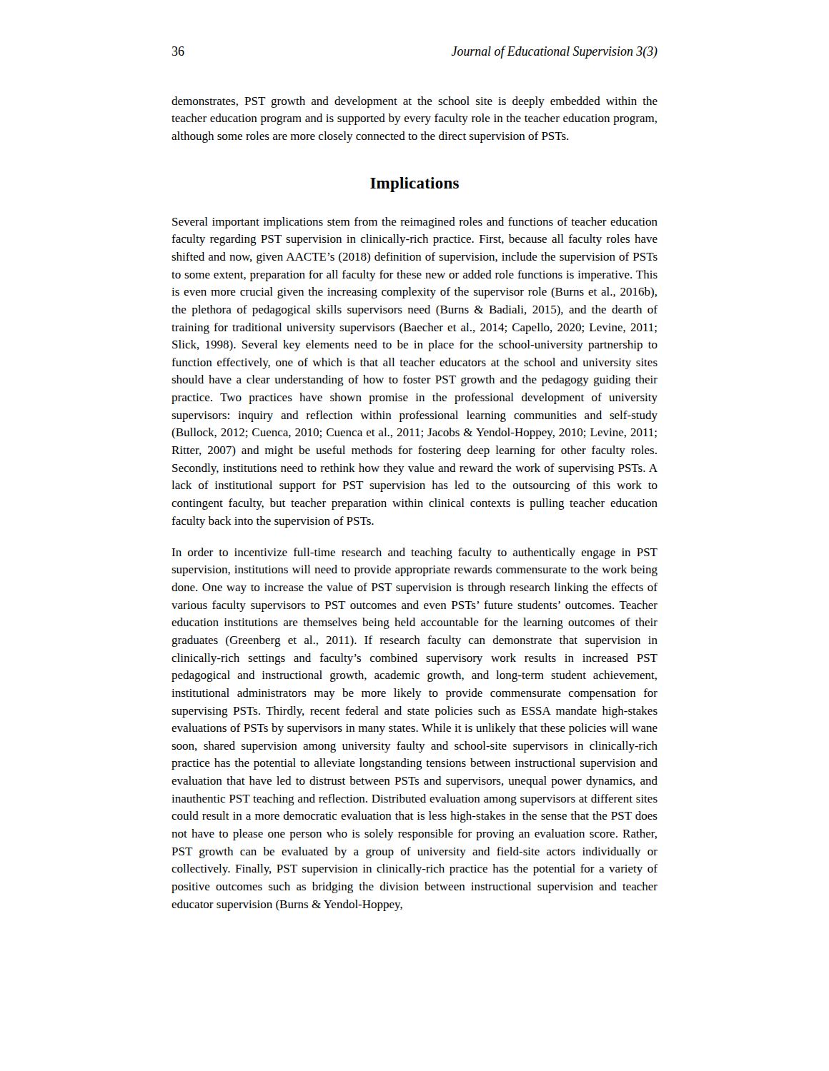36 Journal of Educational Supervision 3(3)
demonstrates, PST growth and development at the school site is deeply embedded within the teacher education program and is supported by every faculty role in the teacher education program, although some roles are more closely connected to the direct supervision of PSTs.
Implications
Several important implications stem from the reimagined roles and functions of teacher education faculty regarding PST supervision in clinically-rich practice. First, because all faculty roles have shifted and now, given AACTE’s (2018) definition of supervision, include the supervision of PSTs to some extent, preparation for all faculty for these new or added role functions is imperative. This is even more crucial given the increasing complexity of the supervisor role (Burns et al., 2016b), the plethora of pedagogical skills supervisors need (Burns & Badiali, 2015), and the dearth of training for traditional university supervisors (Baecher et al., 2014; Capello, 2020; Levine, 2011; Slick, 1998). Several key elements need to be in place for the school-university partnership to function effectively, one of which is that all teacher educators at the school and university sites should have a clear understanding of how to foster PST growth and the pedagogy guiding their practice. Two practices have shown promise in the professional development of university supervisors: inquiry and reflection within professional learning communities and self-study (Bullock, 2012; Cuenca, 2010; Cuenca et al., 2011; Jacobs & Yendol-Hoppey, 2010; Levine, 2011; Ritter, 2007) and might be useful methods for fostering deep learning for other faculty roles. Secondly, institutions need to rethink how they value and reward the work of supervising PSTs. A lack of institutional support for PST supervision has led to the outsourcing of this work to contingent faculty, but teacher preparation within clinical contexts is pulling teacher education faculty back into the supervision of PSTs.
In order to incentivize full-time research and teaching faculty to authentically engage in PST supervision, institutions will need to provide appropriate rewards commensurate to the work being done. One way to increase the value of PST supervision is through research linking the effects of various faculty supervisors to PST outcomes and even PSTs’ future students’ outcomes. Teacher education institutions are themselves being held accountable for the learning outcomes of their graduates (Greenberg et al., 2011). If research faculty can demonstrate that supervision in clinically-rich settings and faculty’s combined supervisory work results in increased PST pedagogical and instructional growth, academic growth, and long-term student achievement, institutional administrators may be more likely to provide commensurate compensation for supervising PSTs. Thirdly, recent federal and state policies such as ESSA mandate high-stakes evaluations of PSTs by supervisors in many states. While it is unlikely that these policies will wane soon, shared supervision among university faulty and school-site supervisors in clinically-rich practice has the potential to alleviate longstanding tensions between instructional supervision and evaluation that have led to distrust between PSTs and supervisors, unequal power dynamics, and inauthentic PST teaching and reflection. Distributed evaluation among supervisors at different sites could result in a more democratic evaluation that is less high-stakes in the sense that the PST does not have to please one person who is solely responsible for proving an evaluation score. Rather, PST growth can be evaluated by a group of university and field-site actors individually or collectively. Finally, PST supervision in clinically-rich practice has the potential for a variety of positive outcomes such as bridging the division between instructional supervision and teacher educator supervision (Burns & Yendol-Hoppey,